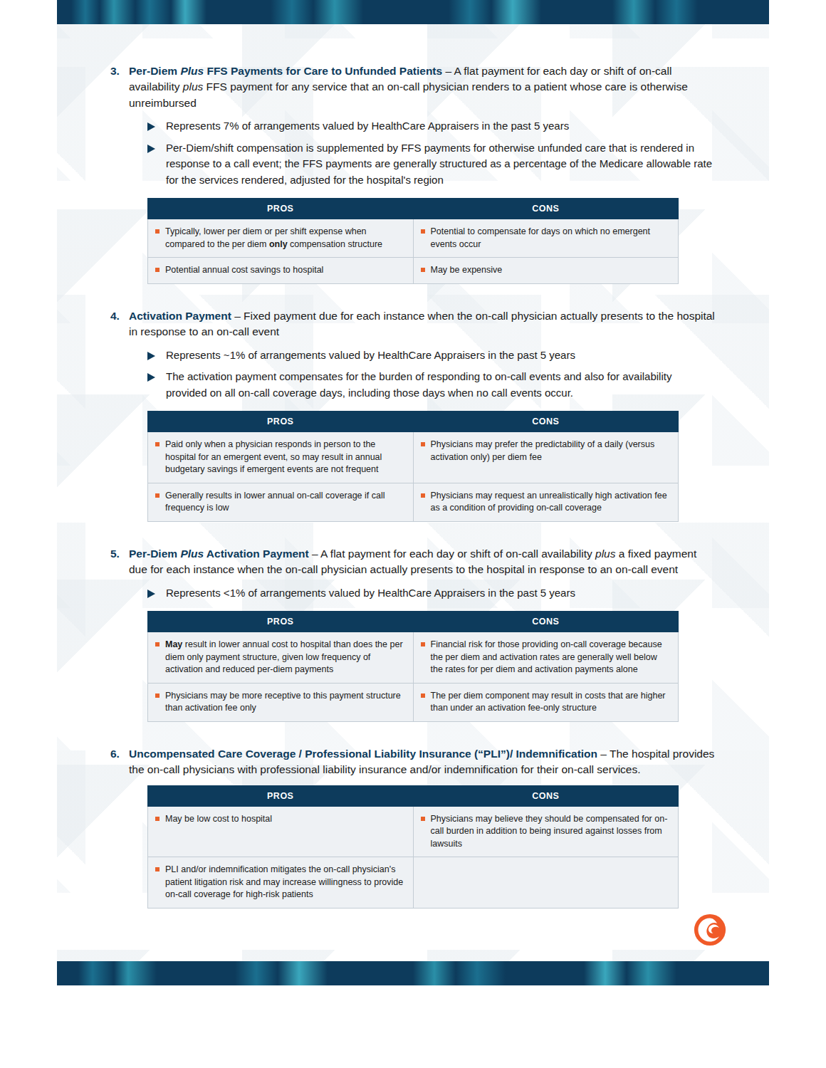3. Per-Diem Plus FFS Payments for Care to Unfunded Patients – A flat payment for each day or shift of on-call availability plus FFS payment for any service that an on-call physician renders to a patient whose care is otherwise unreimbursed
Represents 7% of arrangements valued by HealthCare Appraisers in the past 5 years
Per-Diem/shift compensation is supplemented by FFS payments for otherwise unfunded care that is rendered in response to a call event; the FFS payments are generally structured as a percentage of the Medicare allowable rate for the services rendered, adjusted for the hospital's region
| PROS | CONS |
| --- | --- |
| Typically, lower per diem or per shift expense when compared to the per diem only compensation structure | Potential to compensate for days on which no emergent events occur |
| Potential annual cost savings to hospital | May be expensive |
4. Activation Payment – Fixed payment due for each instance when the on-call physician actually presents to the hospital in response to an on-call event
Represents ~1% of arrangements valued by HealthCare Appraisers in the past 5 years
The activation payment compensates for the burden of responding to on-call events and also for availability provided on all on-call coverage days, including those days when no call events occur.
| PROS | CONS |
| --- | --- |
| Paid only when a physician responds in person to the hospital for an emergent event, so may result in annual budgetary savings if emergent events are not frequent | Physicians may prefer the predictability of a daily (versus activation only) per diem fee |
| Generally results in lower annual on-call coverage if call frequency is low | Physicians may request an unrealistically high activation fee as a condition of providing on-call coverage |
5. Per-Diem Plus Activation Payment – A flat payment for each day or shift of on-call availability plus a fixed payment due for each instance when the on-call physician actually presents to the hospital in response to an on-call event
Represents <1% of arrangements valued by HealthCare Appraisers in the past 5 years
| PROS | CONS |
| --- | --- |
| May result in lower annual cost to hospital than does the per diem only payment structure, given low frequency of activation and reduced per-diem payments | Financial risk for those providing on-call coverage because the per diem and activation rates are generally well below the rates for per diem and activation payments alone |
| Physicians may be more receptive to this payment structure than activation fee only | The per diem component may result in costs that are higher than under an activation fee-only structure |
6. Uncompensated Care Coverage / Professional Liability Insurance (“PLI”)/ Indemnification – The hospital provides the on-call physicians with professional liability insurance and/or indemnification for their on-call services.
| PROS | CONS |
| --- | --- |
| May be low cost to hospital | Physicians may believe they should be compensated for on-call burden in addition to being insured against losses from lawsuits |
| PLI and/or indemnification mitigates the on-call physician's patient litigation risk and may increase willingness to provide on-call coverage for high-risk patients | |